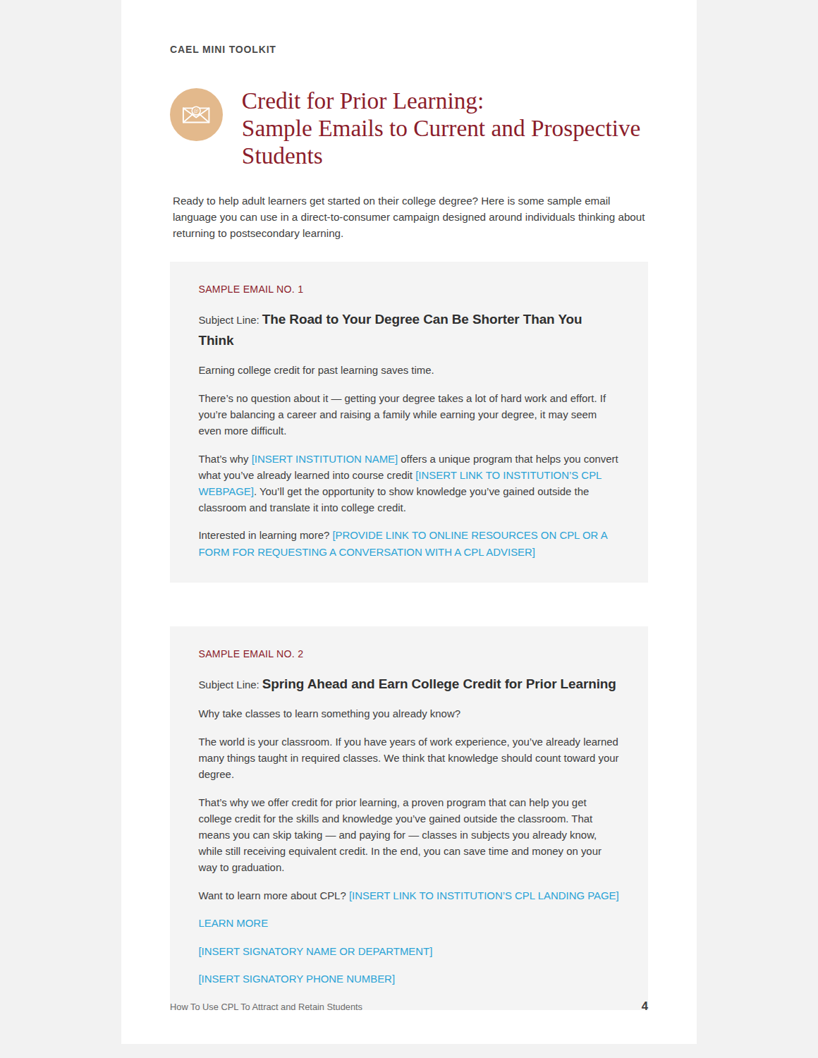CAEL Mini Toolkit
@
Credit for Prior Learning:
Sample Emails to Current and Prospective Students
Ready to help adult learners get started on their college degree? Here is some sample email language you can use in a direct-to-consumer campaign designed around individuals thinking about returning to postsecondary learning.
Sample Email No. 1
Subject Line: The Road to Your Degree Can Be Shorter Than You Think
Earning college credit for past learning saves time.
There’s no question about it — getting your degree takes a lot of hard work and effort. If you’re balancing a career and raising a family while earning your degree, it may seem even more difficult.
That’s why [INSERT INSTITUTION NAME] offers a unique program that helps you convert what you’ve already learned into course credit [INSERT LINK TO INSTITUTION’S CPL WEBPAGE]. You’ll get the opportunity to show knowledge you’ve gained outside the classroom and translate it into college credit.
Interested in learning more? [PROVIDE LINK TO ONLINE RESOURCES ON CPL OR A FORM FOR REQUESTING A CONVERSATION WITH A CPL ADVISER]
Sample Email No. 2
Subject Line: Spring Ahead and Earn College Credit for Prior Learning
Why take classes to learn something you already know?
The world is your classroom. If you have years of work experience, you’ve already learned many things taught in required classes. We think that knowledge should count toward your degree.
That’s why we offer credit for prior learning, a proven program that can help you get college credit for the skills and knowledge you’ve gained outside the classroom. That means you can skip taking — and paying for — classes in subjects you already know, while still receiving equivalent credit. In the end, you can save time and money on your way to graduation.
Want to learn more about CPL? [INSERT LINK TO INSTITUTION’S CPL LANDING PAGE]
LEARN MORE
[INSERT SIGNATORY NAME OR DEPARTMENT]
[INSERT SIGNATORY PHONE NUMBER]
How To Use CPL To Attract and Retain Students 4